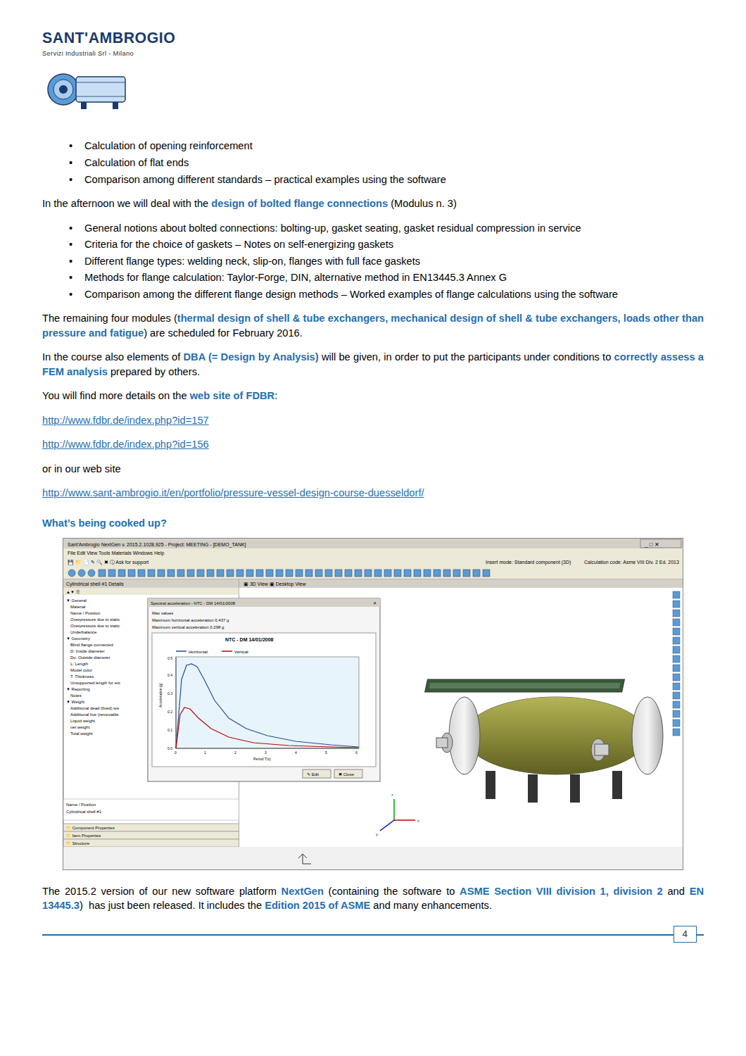SANT'AMBROGIO
Servizi Industriali Srl - Milano
Calculation of opening reinforcement
Calculation of flat ends
Comparison among different standards – practical examples using the software
In the afternoon we will deal with the design of bolted flange connections (Modulus n. 3)
General notions about bolted connections: bolting-up, gasket seating, gasket residual compression in service
Criteria for the choice of gaskets – Notes on self-energizing gaskets
Different flange types: welding neck, slip-on, flanges with full face gaskets
Methods for flange calculation: Taylor-Forge, DIN, alternative method in EN13445.3 Annex G
Comparison among the different flange design methods – Worked examples of flange calculations using the software
The remaining four modules (thermal design of shell & tube exchangers, mechanical design of shell & tube exchangers, loads other than pressure and fatigue) are scheduled for February 2016.
In the course also elements of DBA (= Design by Analysis) will be given, in order to put the participants under conditions to correctly assess a FEM analysis prepared by others.
You will find more details on the web site of FDBR:
http://www.fdbr.de/index.php?id=157
http://www.fdbr.de/index.php?id=156
or in our web site
http://www.sant-ambrogio.it/en/portfolio/pressure-vessel-design-course-duesseldorf/
What’s being cooked up?
Sant'Ambrogio NextGen v. 2015.2.1028.925 - Project: MEETING - [DEMO_TANK] _ □ ✕ File Edit View Tools Materials Windows Help 💾 📁 📄 ✎ 🔍 ✖ ⓘ Ask for support Insert mode: Standard component (3D) Calculation code: Asme VIII Div. 2 Ed. 2013 Cylindrical shell #1 Details ▲▼ ☰ ▼ General MaterialSA-516 70 Name / Position Overpressure due to static Overpressure due to static Underbalance ▼ Geometry Blind flange connected D: Inside diameter Do: Outside diameter L: Length Model color T: Thickness Unsupported length for ext ▼ Reporting Notes ▼ Weight Additional dead (fixed) we Additional live (removable Liquid weight net weight Total weight Name / Position Cylindrical shell #1 📁 Component Properties 📁 Item Properties 📁 Structure ▣ 3D View ▣ Desktop View Spectral acceleration - NTC - DM 14/01/2008 ✕ Max values Maximum horizontal acceleration 0.437 g Maximum vertical acceleration 0.298 g NTC - DM 14/01/2008 Horizontal Vertical 0.00.10.2 0.30.40.5 012 3456 Acceleration (g) Period T(s) ✎ Edit ✖ Close z x y
The 2015.2 version of our new software platform NextGen (containing the software to ASME Section VIII division 1, division 2 and EN 13445.3) has just been released. It includes the Edition 2015 of ASME and many enhancements.
4